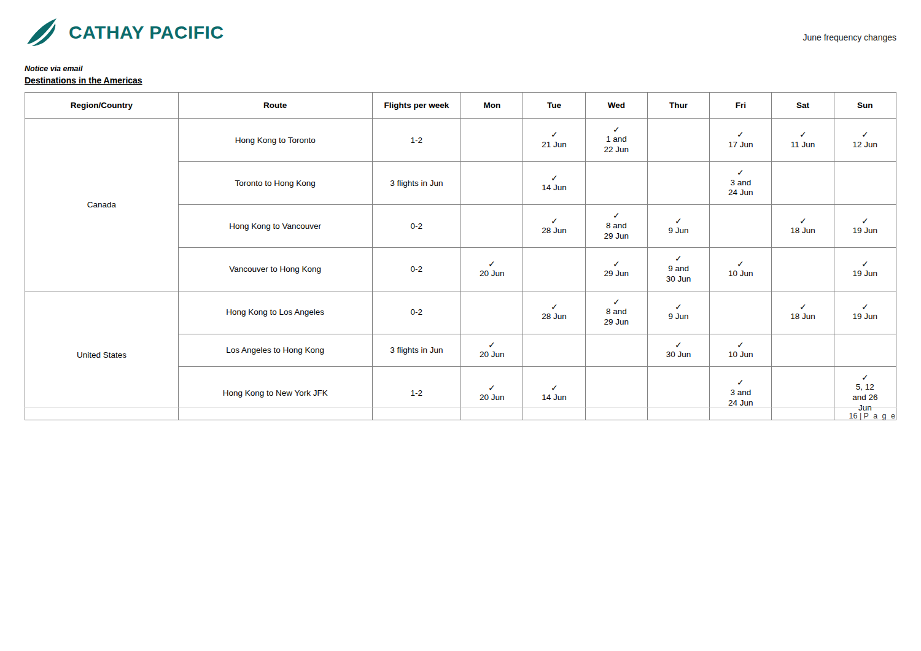CATHAY PACIFIC
June frequency changes
Notice via email
Destinations in the Americas
| Region/Country | Route | Flights per week | Mon | Tue | Wed | Thur | Fri | Sat | Sun |
| --- | --- | --- | --- | --- | --- | --- | --- | --- | --- |
| Canada | Hong Kong to Toronto | 1-2 | | ✓ 21 Jun | ✓ 1 and 22 Jun | | ✓ 17 Jun | ✓ 11 Jun | ✓ 12 Jun |
| Toronto to Hong Kong | 3 flights in Jun | | ✓ 14 Jun | | | ✓ 3 and 24 Jun | | |
| Hong Kong to Vancouver | 0-2 | | ✓ 28 Jun | ✓ 8 and 29 Jun | ✓ 9 Jun | | ✓ 18 Jun | ✓ 19 Jun |
| Vancouver to Hong Kong | 0-2 | ✓ 20 Jun | | ✓ 29 Jun | ✓ 9 and 30 Jun | ✓ 10 Jun | | ✓ 19 Jun |
| United States | Hong Kong to Los Angeles | 0-2 | | ✓ 28 Jun | ✓ 8 and 29 Jun | ✓ 9 Jun | | ✓ 18 Jun | ✓ 19 Jun |
| Los Angeles to Hong Kong | 3 flights in Jun | ✓ 20 Jun | | | ✓ 30 Jun | ✓ 10 Jun | | |
| Hong Kong to New York JFK | 1-2 | ✓ 20 Jun | ✓ 14 Jun | | | ✓ 3 and 24 Jun | | ✓ 5, 12 and 26 Jun |
16 | P a g e